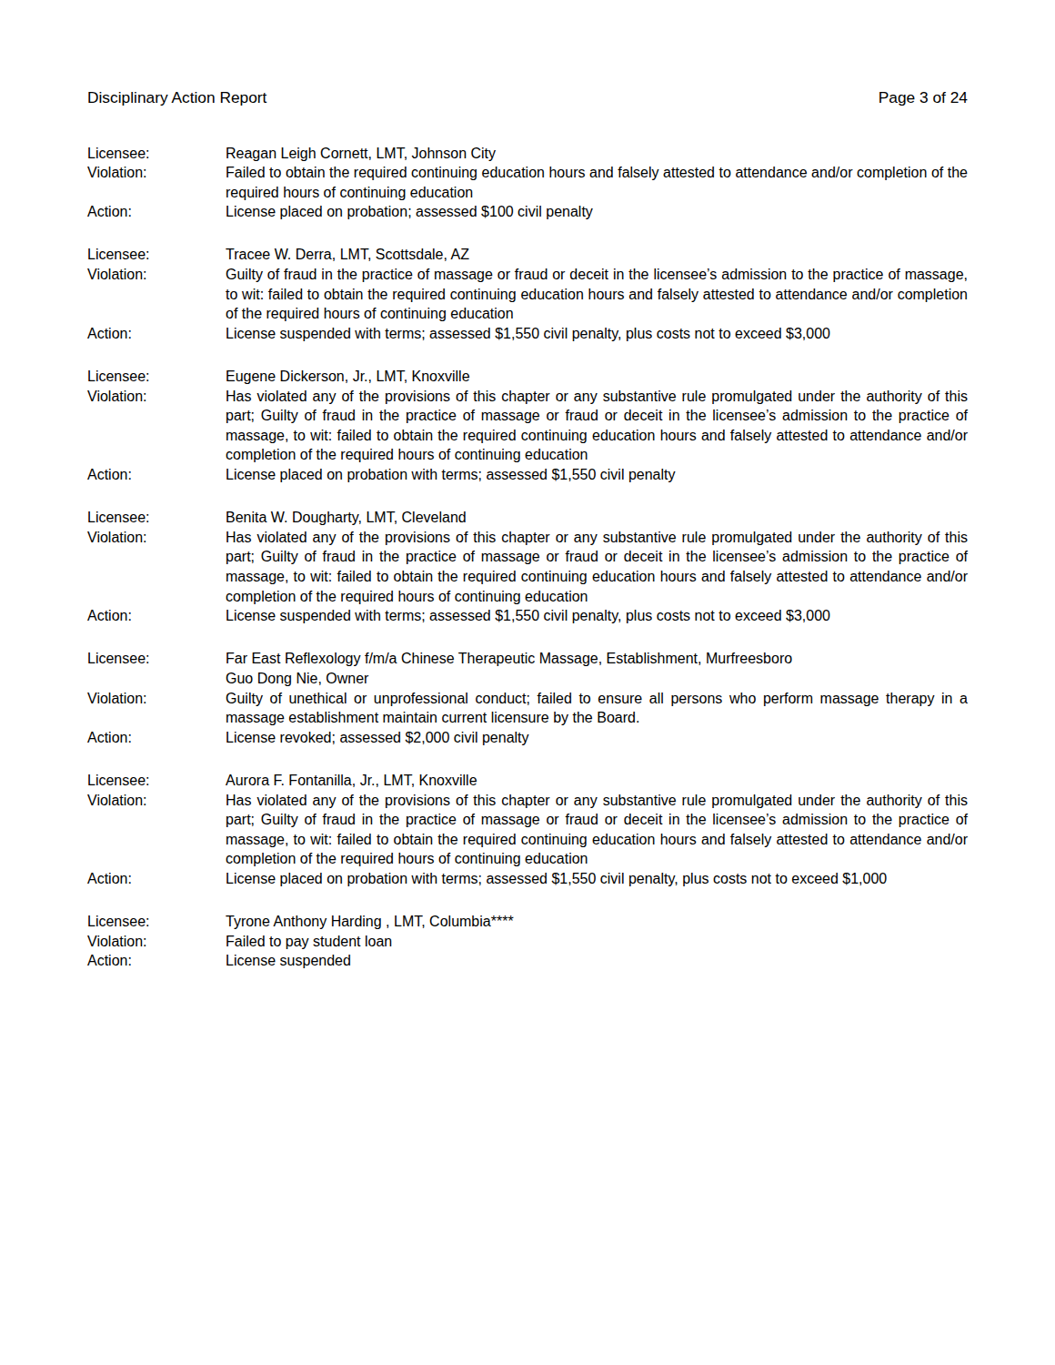Disciplinary Action Report Page 3 of 24
Licensee:
Reagan Leigh Cornett, LMT, Johnson City
Violation:
Failed to obtain the required continuing education hours and falsely attested to attendance and/or completion of the required hours of continuing education
Action:
License placed on probation; assessed $100 civil penalty
Licensee:
Tracee W. Derra, LMT, Scottsdale, AZ
Violation:
Guilty of fraud in the practice of massage or fraud or deceit in the licensee’s admission to the practice of massage, to wit: failed to obtain the required continuing education hours and falsely attested to attendance and/or completion of the required hours of continuing education
Action:
License suspended with terms; assessed $1,550 civil penalty, plus costs not to exceed $3,000
Licensee:
Eugene Dickerson, Jr., LMT, Knoxville
Violation:
Has violated any of the provisions of this chapter or any substantive rule promulgated under the authority of this part; Guilty of fraud in the practice of massage or fraud or deceit in the licensee’s admission to the practice of massage, to wit: failed to obtain the required continuing education hours and falsely attested to attendance and/or completion of the required hours of continuing education
Action:
License placed on probation with terms; assessed $1,550 civil penalty
Licensee:
Benita W. Dougharty, LMT, Cleveland
Violation:
Has violated any of the provisions of this chapter or any substantive rule promulgated under the authority of this part; Guilty of fraud in the practice of massage or fraud or deceit in the licensee’s admission to the practice of massage, to wit: failed to obtain the required continuing education hours and falsely attested to attendance and/or completion of the required hours of continuing education
Action:
License suspended with terms; assessed $1,550 civil penalty, plus costs not to exceed $3,000
Licensee:
Far East Reflexology f/m/a Chinese Therapeutic Massage, Establishment, Murfreesboro
Guo Dong Nie, Owner
Violation:
Guilty of unethical or unprofessional conduct; failed to ensure all persons who perform massage therapy in a massage establishment maintain current licensure by the Board.
Action:
License revoked; assessed $2,000 civil penalty
Licensee:
Aurora F. Fontanilla, Jr., LMT, Knoxville
Violation:
Has violated any of the provisions of this chapter or any substantive rule promulgated under the authority of this part; Guilty of fraud in the practice of massage or fraud or deceit in the licensee’s admission to the practice of massage, to wit: failed to obtain the required continuing education hours and falsely attested to attendance and/or completion of the required hours of continuing education
Action:
License placed on probation with terms; assessed $1,550 civil penalty, plus costs not to exceed $1,000
Licensee:
Tyrone Anthony Harding , LMT, Columbia****
Violation:
Failed to pay student loan
Action:
License suspended